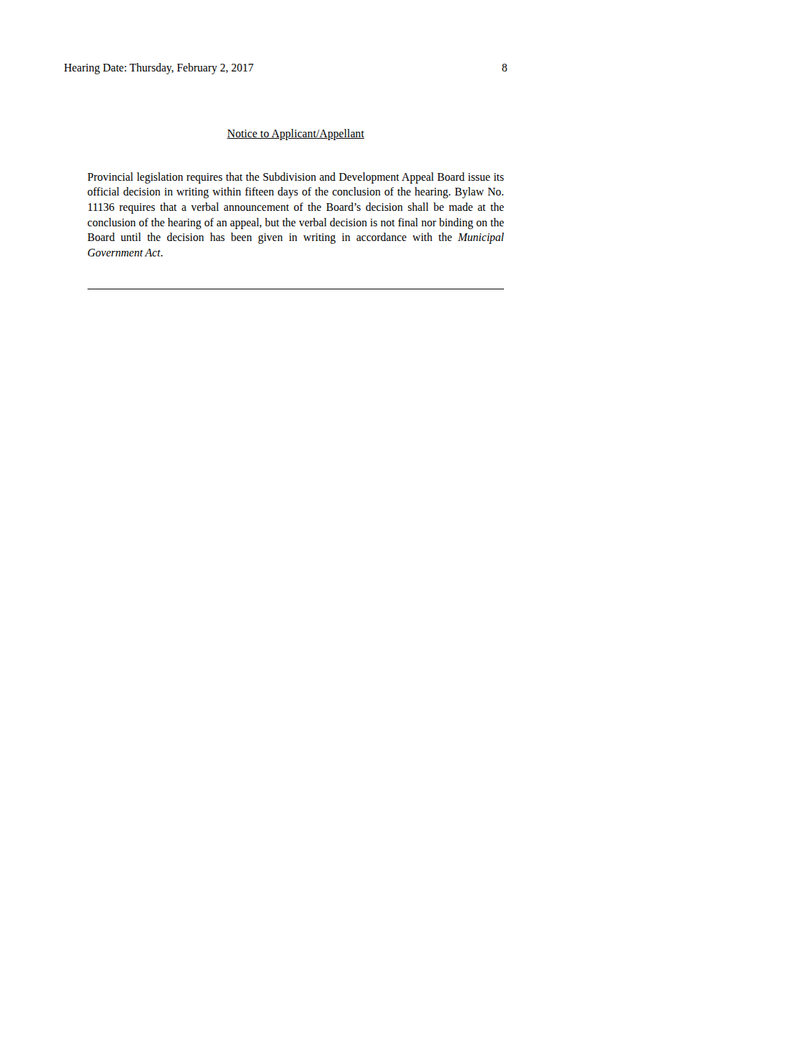Hearing Date: Thursday, February 2, 2017
8
Notice to Applicant/Appellant
Provincial legislation requires that the Subdivision and Development Appeal Board issue its official decision in writing within fifteen days of the conclusion of the hearing. Bylaw No. 11136 requires that a verbal announcement of the Board’s decision shall be made at the conclusion of the hearing of an appeal, but the verbal decision is not final nor binding on the Board until the decision has been given in writing in accordance with the Municipal Government Act.